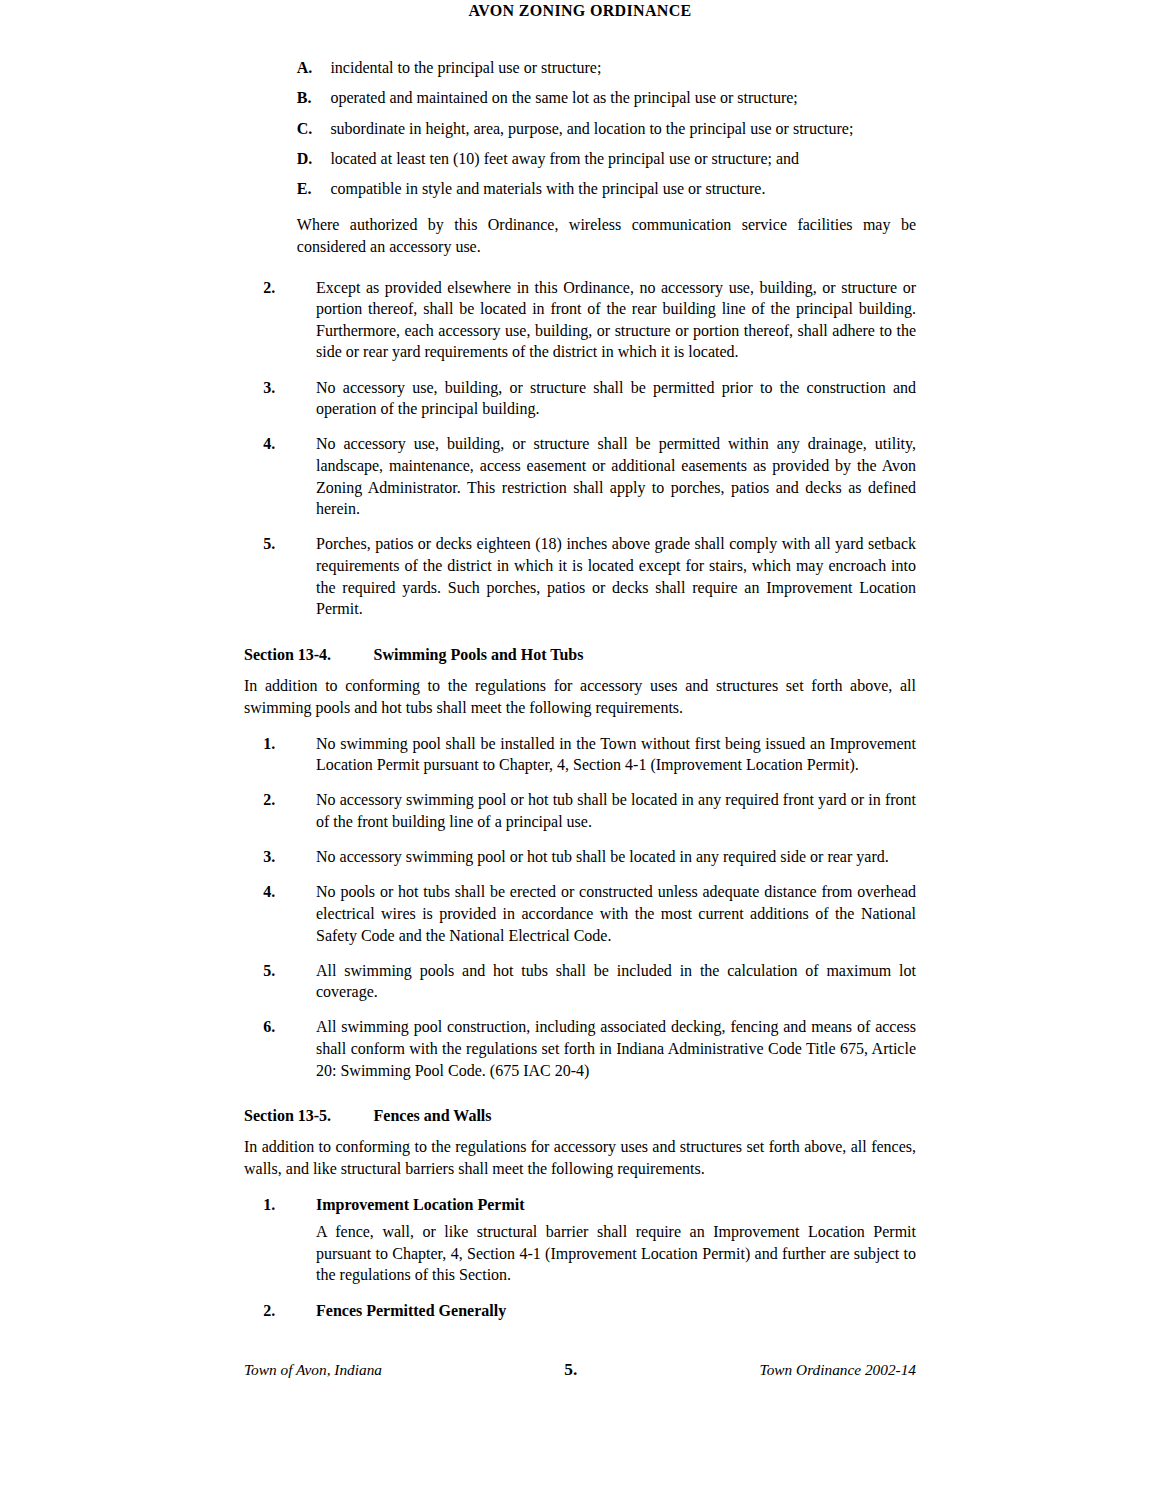AVON ZONING ORDINANCE
A. incidental to the principal use or structure;
B. operated and maintained on the same lot as the principal use or structure;
C. subordinate in height, area, purpose, and location to the principal use or structure;
D. located at least ten (10) feet away from the principal use or structure; and
E. compatible in style and materials with the principal use or structure.
Where authorized by this Ordinance, wireless communication service facilities may be considered an accessory use.
2. Except as provided elsewhere in this Ordinance, no accessory use, building, or structure or portion thereof, shall be located in front of the rear building line of the principal building. Furthermore, each accessory use, building, or structure or portion thereof, shall adhere to the side or rear yard requirements of the district in which it is located.
3. No accessory use, building, or structure shall be permitted prior to the construction and operation of the principal building.
4. No accessory use, building, or structure shall be permitted within any drainage, utility, landscape, maintenance, access easement or additional easements as provided by the Avon Zoning Administrator. This restriction shall apply to porches, patios and decks as defined herein.
5. Porches, patios or decks eighteen (18) inches above grade shall comply with all yard setback requirements of the district in which it is located except for stairs, which may encroach into the required yards. Such porches, patios or decks shall require an Improvement Location Permit.
Section 13-4. Swimming Pools and Hot Tubs
In addition to conforming to the regulations for accessory uses and structures set forth above, all swimming pools and hot tubs shall meet the following requirements.
1. No swimming pool shall be installed in the Town without first being issued an Improvement Location Permit pursuant to Chapter, 4, Section 4-1 (Improvement Location Permit).
2. No accessory swimming pool or hot tub shall be located in any required front yard or in front of the front building line of a principal use.
3. No accessory swimming pool or hot tub shall be located in any required side or rear yard.
4. No pools or hot tubs shall be erected or constructed unless adequate distance from overhead electrical wires is provided in accordance with the most current additions of the National Safety Code and the National Electrical Code.
5. All swimming pools and hot tubs shall be included in the calculation of maximum lot coverage.
6. All swimming pool construction, including associated decking, fencing and means of access shall conform with the regulations set forth in Indiana Administrative Code Title 675, Article 20: Swimming Pool Code. (675 IAC 20-4)
Section 13-5. Fences and Walls
In addition to conforming to the regulations for accessory uses and structures set forth above, all fences, walls, and like structural barriers shall meet the following requirements.
1. Improvement Location Permit A fence, wall, or like structural barrier shall require an Improvement Location Permit pursuant to Chapter, 4, Section 4-1 (Improvement Location Permit) and further are subject to the regulations of this Section.
2. Fences Permitted Generally
Town of Avon, Indiana
5.
Town Ordinance 2002-14